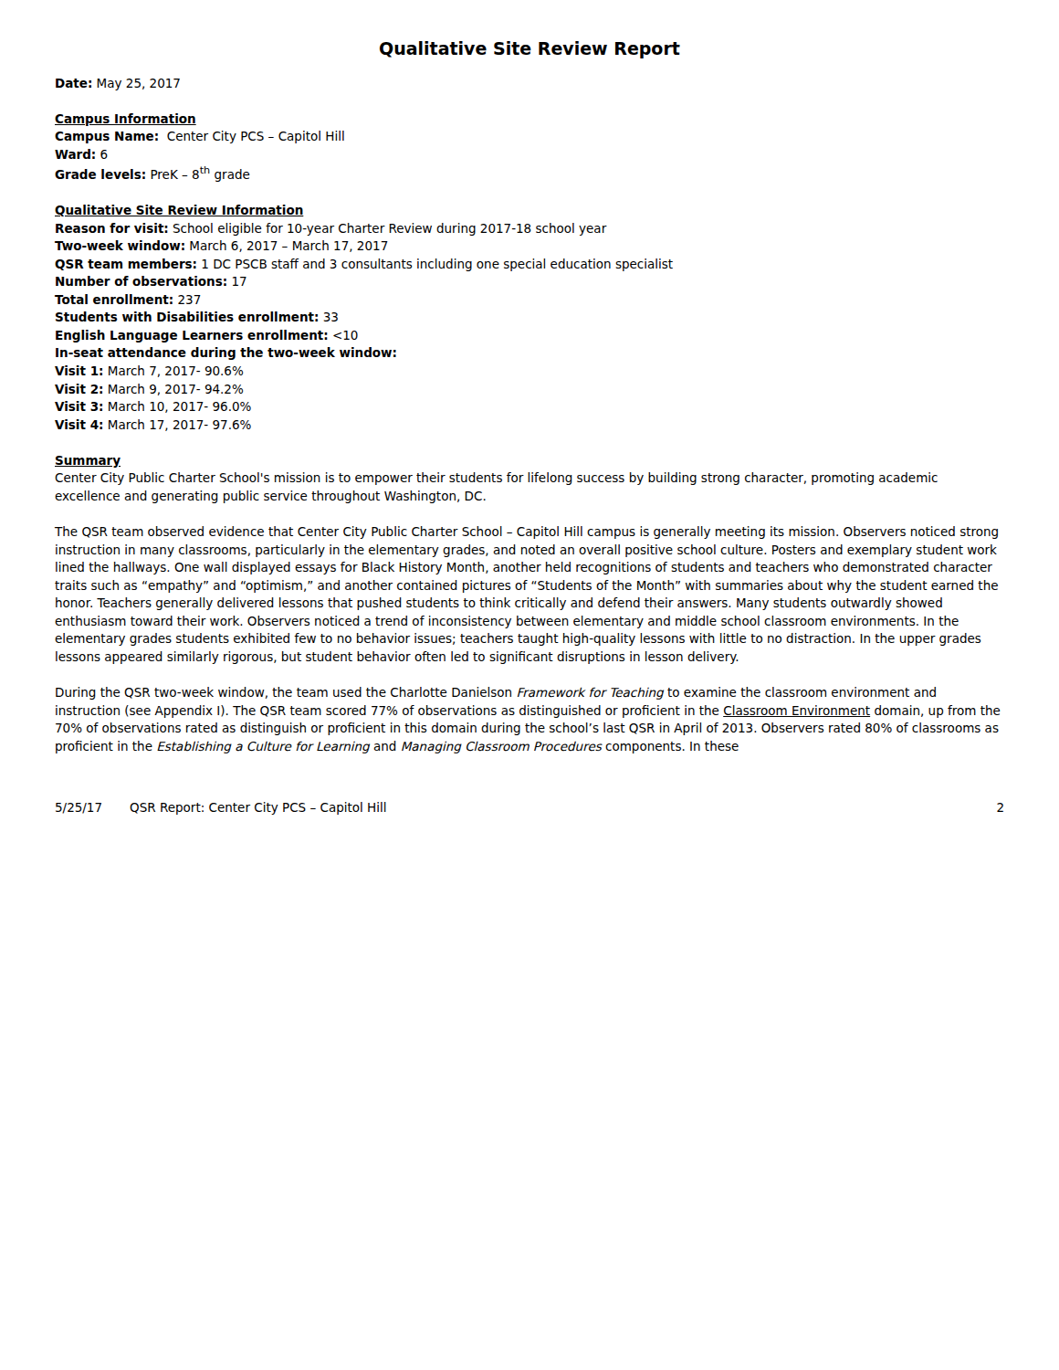Qualitative Site Review Report
Date: May 25, 2017
Campus Information
Campus Name: Center City PCS – Capitol Hill
Ward: 6
Grade levels: PreK – 8th grade
Qualitative Site Review Information
Reason for visit: School eligible for 10-year Charter Review during 2017-18 school year
Two-week window: March 6, 2017 – March 17, 2017
QSR team members: 1 DC PSCB staff and 3 consultants including one special education specialist
Number of observations: 17
Total enrollment: 237
Students with Disabilities enrollment: 33
English Language Learners enrollment: <10
In-seat attendance during the two-week window:
Visit 1: March 7, 2017- 90.6%
Visit 2: March 9, 2017- 94.2%
Visit 3: March 10, 2017- 96.0%
Visit 4: March 17, 2017- 97.6%
Summary
Center City Public Charter School's mission is to empower their students for lifelong success by building strong character, promoting academic excellence and generating public service throughout Washington, DC.
The QSR team observed evidence that Center City Public Charter School – Capitol Hill campus is generally meeting its mission. Observers noticed strong instruction in many classrooms, particularly in the elementary grades, and noted an overall positive school culture. Posters and exemplary student work lined the hallways. One wall displayed essays for Black History Month, another held recognitions of students and teachers who demonstrated character traits such as “empathy” and “optimism,” and another contained pictures of “Students of the Month” with summaries about why the student earned the honor. Teachers generally delivered lessons that pushed students to think critically and defend their answers. Many students outwardly showed enthusiasm toward their work. Observers noticed a trend of inconsistency between elementary and middle school classroom environments. In the elementary grades students exhibited few to no behavior issues; teachers taught high-quality lessons with little to no distraction. In the upper grades lessons appeared similarly rigorous, but student behavior often led to significant disruptions in lesson delivery.
During the QSR two-week window, the team used the Charlotte Danielson Framework for Teaching to examine the classroom environment and instruction (see Appendix I). The QSR team scored 77% of observations as distinguished or proficient in the Classroom Environment domain, up from the 70% of observations rated as distinguish or proficient in this domain during the school’s last QSR in April of 2013. Observers rated 80% of classrooms as proficient in the Establishing a Culture for Learning and Managing Classroom Procedures components. In these
5/25/17 QSR Report: Center City PCS – Capitol Hill 2